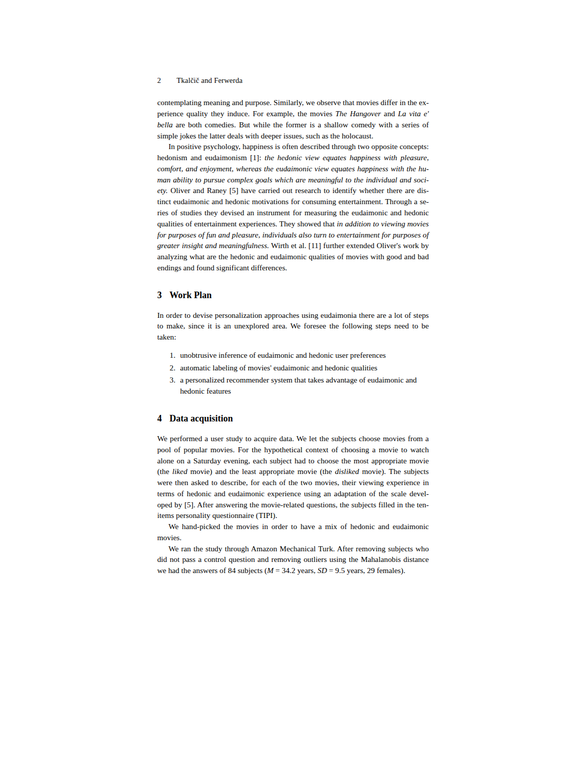2 Tkalčič and Ferwerda
contemplating meaning and purpose. Similarly, we observe that movies differ in the experience quality they induce. For example, the movies The Hangover and La vita e' bella are both comedies. But while the former is a shallow comedy with a series of simple jokes the latter deals with deeper issues, such as the holocaust.
In positive psychology, happiness is often described through two opposite concepts: hedonism and eudaimonism [1]: the hedonic view equates happiness with pleasure, comfort, and enjoyment, whereas the eudaimonic view equates happiness with the human ability to pursue complex goals which are meaningful to the individual and society. Oliver and Raney [5] have carried out research to identify whether there are distinct eudaimonic and hedonic motivations for consuming entertainment. Through a series of studies they devised an instrument for measuring the eudaimonic and hedonic qualities of entertainment experiences. They showed that in addition to viewing movies for purposes of fun and pleasure, individuals also turn to entertainment for purposes of greater insight and meaningfulness. Wirth et al. [11] further extended Oliver's work by analyzing what are the hedonic and eudaimonic qualities of movies with good and bad endings and found significant differences.
3 Work Plan
In order to devise personalization approaches using eudaimonia there are a lot of steps to make, since it is an unexplored area. We foresee the following steps need to be taken:
unobtrusive inference of eudaimonic and hedonic user preferences
automatic labeling of movies' eudaimonic and hedonic qualities
a personalized recommender system that takes advantage of eudaimonic and hedonic features
4 Data acquisition
We performed a user study to acquire data. We let the subjects choose movies from a pool of popular movies. For the hypothetical context of choosing a movie to watch alone on a Saturday evening, each subject had to choose the most appropriate movie (the liked movie) and the least appropriate movie (the disliked movie). The subjects were then asked to describe, for each of the two movies, their viewing experience in terms of hedonic and eudaimonic experience using an adaptation of the scale developed by [5]. After answering the movie-related questions, the subjects filled in the ten-items personality questionnaire (TIPI).
We hand-picked the movies in order to have a mix of hedonic and eudaimonic movies.
We ran the study through Amazon Mechanical Turk. After removing subjects who did not pass a control question and removing outliers using the Mahalanobis distance we had the answers of 84 subjects (M = 34.2 years, SD = 9.5 years, 29 females).